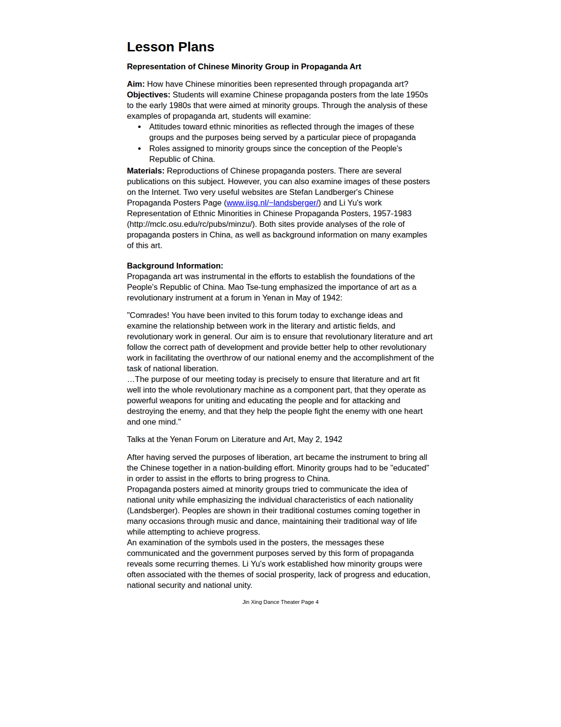Lesson Plans
Representation of Chinese Minority Group in Propaganda Art
Aim: How have Chinese minorities been represented through propaganda art?
Objectives: Students will examine Chinese propaganda posters from the late 1950s to the early 1980s that were aimed at minority groups. Through the analysis of these examples of propaganda art, students will examine:
Attitudes toward ethnic minorities as reflected through the images of these groups and the purposes being served by a particular piece of propaganda
Roles assigned to minority groups since the conception of the People's Republic of China.
Materials: Reproductions of Chinese propaganda posters. There are several publications on this subject. However, you can also examine images of these posters on the Internet. Two very useful websites are Stefan Landberger's Chinese Propaganda Posters Page (www.iisg.nl/~landsberger/) and Li Yu's work Representation of Ethnic Minorities in Chinese Propaganda Posters, 1957-1983 (http://mclc.osu.edu/rc/pubs/minzu/). Both sites provide analyses of the role of propaganda posters in China, as well as background information on many examples of this art.
Background Information:
Propaganda art was instrumental in the efforts to establish the foundations of the People's Republic of China. Mao Tse-tung emphasized the importance of art as a revolutionary instrument at a forum in Yenan in May of 1942:
"Comrades! You have been invited to this forum today to exchange ideas and examine the relationship between work in the literary and artistic fields, and revolutionary work in general. Our aim is to ensure that revolutionary literature and art follow the correct path of development and provide better help to other revolutionary work in facilitating the overthrow of our national enemy and the accomplishment of the task of national liberation.
…The purpose of our meeting today is precisely to ensure that literature and art fit well into the whole revolutionary machine as a component part, that they operate as powerful weapons for uniting and educating the people and for attacking and destroying the enemy, and that they help the people fight the enemy with one heart and one mind."
Talks at the Yenan Forum on Literature and Art, May 2, 1942
After having served the purposes of liberation, art became the instrument to bring all the Chinese together in a nation-building effort. Minority groups had to be "educated" in order to assist in the efforts to bring progress to China.
Propaganda posters aimed at minority groups tried to communicate the idea of national unity while emphasizing the individual characteristics of each nationality (Landsberger). Peoples are shown in their traditional costumes coming together in many occasions through music and dance, maintaining their traditional way of life while attempting to achieve progress.
An examination of the symbols used in the posters, the messages these communicated and the government purposes served by this form of propaganda reveals some recurring themes. Li Yu's work established how minority groups were often associated with the themes of social prosperity, lack of progress and education, national security and national unity.
Jin Xing Dance Theater Page 4